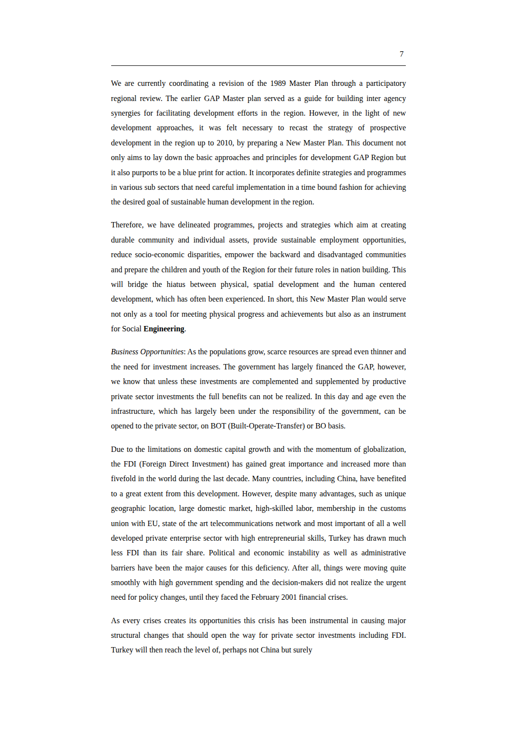7
We are currently coordinating a revision of the 1989 Master Plan through a participatory regional review. The earlier GAP Master plan served as a guide for building inter agency synergies for facilitating development efforts in the region. However, in the light of new development approaches, it was felt necessary to recast the strategy of prospective development in the region up to 2010, by preparing a New Master Plan. This document not only aims to lay down the basic approaches and principles for development GAP Region but it also purports to be a blue print for action. It incorporates definite strategies and programmes in various sub sectors that need careful implementation in a time bound fashion for achieving the desired goal of sustainable human development in the region.
Therefore, we have delineated programmes, projects and strategies which aim at creating durable community and individual assets, provide sustainable employment opportunities, reduce socio-economic disparities, empower the backward and disadvantaged communities and prepare the children and youth of the Region for their future roles in nation building. This will bridge the hiatus between physical, spatial development and the human centered development, which has often been experienced. In short, this New Master Plan would serve not only as a tool for meeting physical progress and achievements but also as an instrument for Social Engineering.
Business Opportunities: As the populations grow, scarce resources are spread even thinner and the need for investment increases. The government has largely financed the GAP, however, we know that unless these investments are complemented and supplemented by productive private sector investments the full benefits can not be realized. In this day and age even the infrastructure, which has largely been under the responsibility of the government, can be opened to the private sector, on BOT (Built-Operate-Transfer) or BO basis.
Due to the limitations on domestic capital growth and with the momentum of globalization, the FDI (Foreign Direct Investment) has gained great importance and increased more than fivefold in the world during the last decade. Many countries, including China, have benefited to a great extent from this development. However, despite many advantages, such as unique geographic location, large domestic market, high-skilled labor, membership in the customs union with EU, state of the art telecommunications network and most important of all a well developed private enterprise sector with high entrepreneurial skills, Turkey has drawn much less FDI than its fair share. Political and economic instability as well as administrative barriers have been the major causes for this deficiency. After all, things were moving quite smoothly with high government spending and the decision-makers did not realize the urgent need for policy changes, until they faced the February 2001 financial crises.
As every crises creates its opportunities this crisis has been instrumental in causing major structural changes that should open the way for private sector investments including FDI. Turkey will then reach the level of, perhaps not China but surely